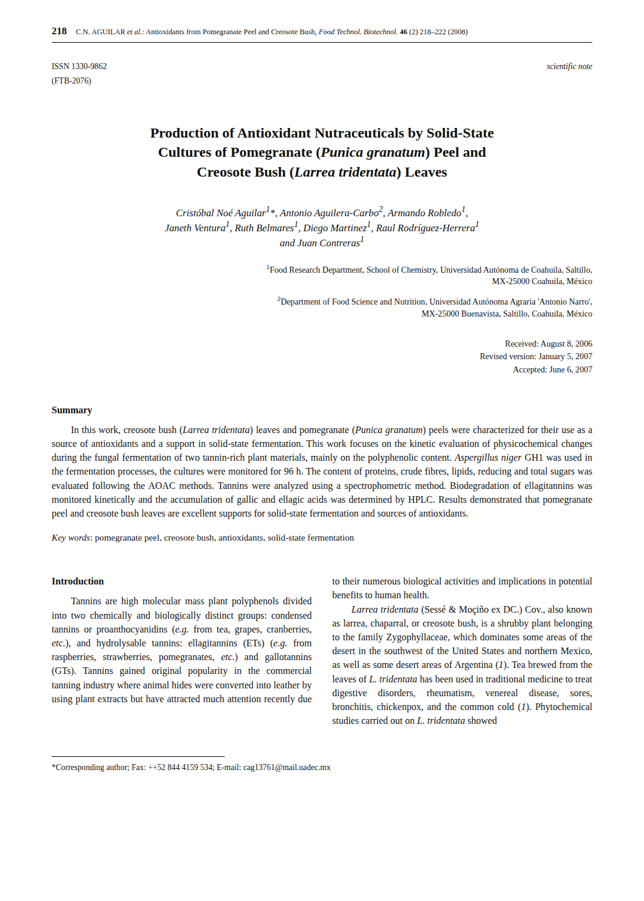218 C.N. AGUILAR et al.: Antioxidants from Pomegranate Peel and Creosote Bush, Food Technol. Biotechnol. 46 (2) 218–222 (2008)
ISSN 1330-9862 scientific note
(FTB-2076)
Production of Antioxidant Nutraceuticals by Solid-State
Cultures of Pomegranate (Punica granatum) Peel and
Creosote Bush (Larrea tridentata) Leaves
Cristóbal Noé Aguilar1*, Antonio Aguilera-Carbo2, Armando Robledo1,
Janeth Ventura1, Ruth Belmares1, Diego Martinez1, Raul Rodríguez-Herrera1
and Juan Contreras1
1Food Research Department, School of Chemistry, Universidad Autónoma de Coahuila, Saltillo,
MX-25000 Coahuila, México
2Department of Food Science and Nutrition, Universidad Autónoma Agraria 'Antonio Narro',
MX-25000 Buenavista, Saltillo, Coahuila, México
Received: August 8, 2006
Revised version: January 5, 2007
Accepted: June 6, 2007
Summary
In this work, creosote bush (Larrea tridentata) leaves and pomegranate (Punica granatum) peels were characterized for their use as a source of antioxidants and a support in solid-state fermentation. This work focuses on the kinetic evaluation of physicochemical changes during the fungal fermentation of two tannin-rich plant materials, mainly on the polyphenolic content. Aspergillus niger GH1 was used in the fermentation processes, the cultures were monitored for 96 h. The content of proteins, crude fibres, lipids, reducing and total sugars was evaluated following the AOAC methods. Tannins were analyzed using a spectrophometric method. Biodegradation of ellagitannins was monitored kinetically and the accumulation of gallic and ellagic acids was determined by HPLC. Results demonstrated that pomegranate peel and creosote bush leaves are excellent supports for solid-state fermentation and sources of antioxidants.
Key words: pomegranate peel, creosote bush, antioxidants, solid-state fermentation
Introduction
Tannins are high molecular mass plant polyphenols divided into two chemically and biologically distinct groups: condensed tannins or proanthocyanidins (e.g. from tea, grapes, cranberries, etc.), and hydrolysable tannins: ellagitannins (ETs) (e.g. from raspberries, strawberries, pomegranates, etc.) and gallotannins (GTs). Tannins gained original popularity in the commercial tanning industry where animal hides were converted into leather by using plant extracts but have attracted much attention recently due to their numerous biological activities and implications in potential benefits to human health.
Larrea tridentata (Sessé & Moçiño ex DC.) Cov., also known as larrea, chaparral, or creosote bush, is a shrubby plant belonging to the family Zygophyllaceae, which dominates some areas of the desert in the southwest of the United States and northern Mexico, as well as some desert areas of Argentina (1). Tea brewed from the leaves of L. tridentata has been used in traditional medicine to treat digestive disorders, rheumatism, venereal disease, sores, bronchitis, chickenpox, and the common cold (1). Phytochemical studies carried out on L. tridentata showed
*Corresponding author; Fax: ++52 844 4159 534; E-mail: cag13761@mail.uadec.mx